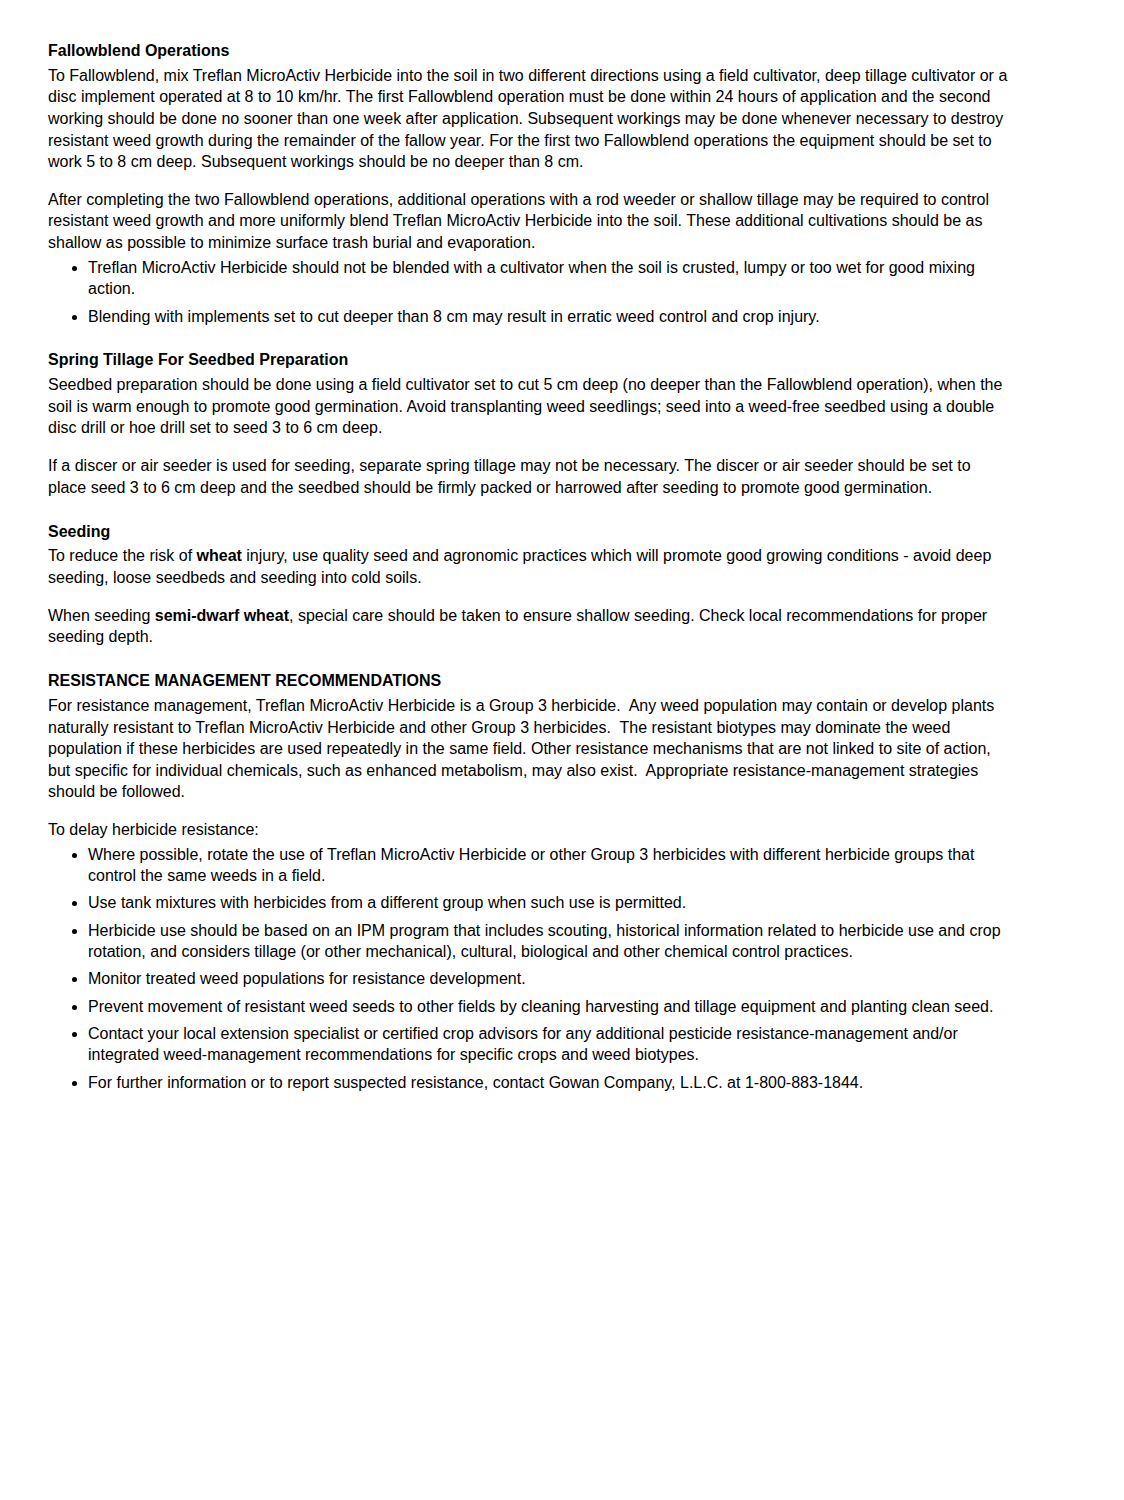Fallowblend Operations
To Fallowblend, mix Treflan MicroActiv Herbicide into the soil in two different directions using a field cultivator, deep tillage cultivator or a disc implement operated at 8 to 10 km/hr. The first Fallowblend operation must be done within 24 hours of application and the second working should be done no sooner than one week after application. Subsequent workings may be done whenever necessary to destroy resistant weed growth during the remainder of the fallow year. For the first two Fallowblend operations the equipment should be set to work 5 to 8 cm deep. Subsequent workings should be no deeper than 8 cm.
After completing the two Fallowblend operations, additional operations with a rod weeder or shallow tillage may be required to control resistant weed growth and more uniformly blend Treflan MicroActiv Herbicide into the soil. These additional cultivations should be as shallow as possible to minimize surface trash burial and evaporation.
Treflan MicroActiv Herbicide should not be blended with a cultivator when the soil is crusted, lumpy or too wet for good mixing action.
Blending with implements set to cut deeper than 8 cm may result in erratic weed control and crop injury.
Spring Tillage For Seedbed Preparation
Seedbed preparation should be done using a field cultivator set to cut 5 cm deep (no deeper than the Fallowblend operation), when the soil is warm enough to promote good germination. Avoid transplanting weed seedlings; seed into a weed-free seedbed using a double disc drill or hoe drill set to seed 3 to 6 cm deep.
If a discer or air seeder is used for seeding, separate spring tillage may not be necessary. The discer or air seeder should be set to place seed 3 to 6 cm deep and the seedbed should be firmly packed or harrowed after seeding to promote good germination.
Seeding
To reduce the risk of wheat injury, use quality seed and agronomic practices which will promote good growing conditions - avoid deep seeding, loose seedbeds and seeding into cold soils.
When seeding semi-dwarf wheat, special care should be taken to ensure shallow seeding. Check local recommendations for proper seeding depth.
RESISTANCE MANAGEMENT RECOMMENDATIONS
For resistance management, Treflan MicroActiv Herbicide is a Group 3 herbicide. Any weed population may contain or develop plants naturally resistant to Treflan MicroActiv Herbicide and other Group 3 herbicides. The resistant biotypes may dominate the weed population if these herbicides are used repeatedly in the same field. Other resistance mechanisms that are not linked to site of action, but specific for individual chemicals, such as enhanced metabolism, may also exist. Appropriate resistance-management strategies should be followed.
To delay herbicide resistance:
Where possible, rotate the use of Treflan MicroActiv Herbicide or other Group 3 herbicides with different herbicide groups that control the same weeds in a field.
Use tank mixtures with herbicides from a different group when such use is permitted.
Herbicide use should be based on an IPM program that includes scouting, historical information related to herbicide use and crop rotation, and considers tillage (or other mechanical), cultural, biological and other chemical control practices.
Monitor treated weed populations for resistance development.
Prevent movement of resistant weed seeds to other fields by cleaning harvesting and tillage equipment and planting clean seed.
Contact your local extension specialist or certified crop advisors for any additional pesticide resistance-management and/or integrated weed-management recommendations for specific crops and weed biotypes.
For further information or to report suspected resistance, contact Gowan Company, L.L.C. at 1-800-883-1844.